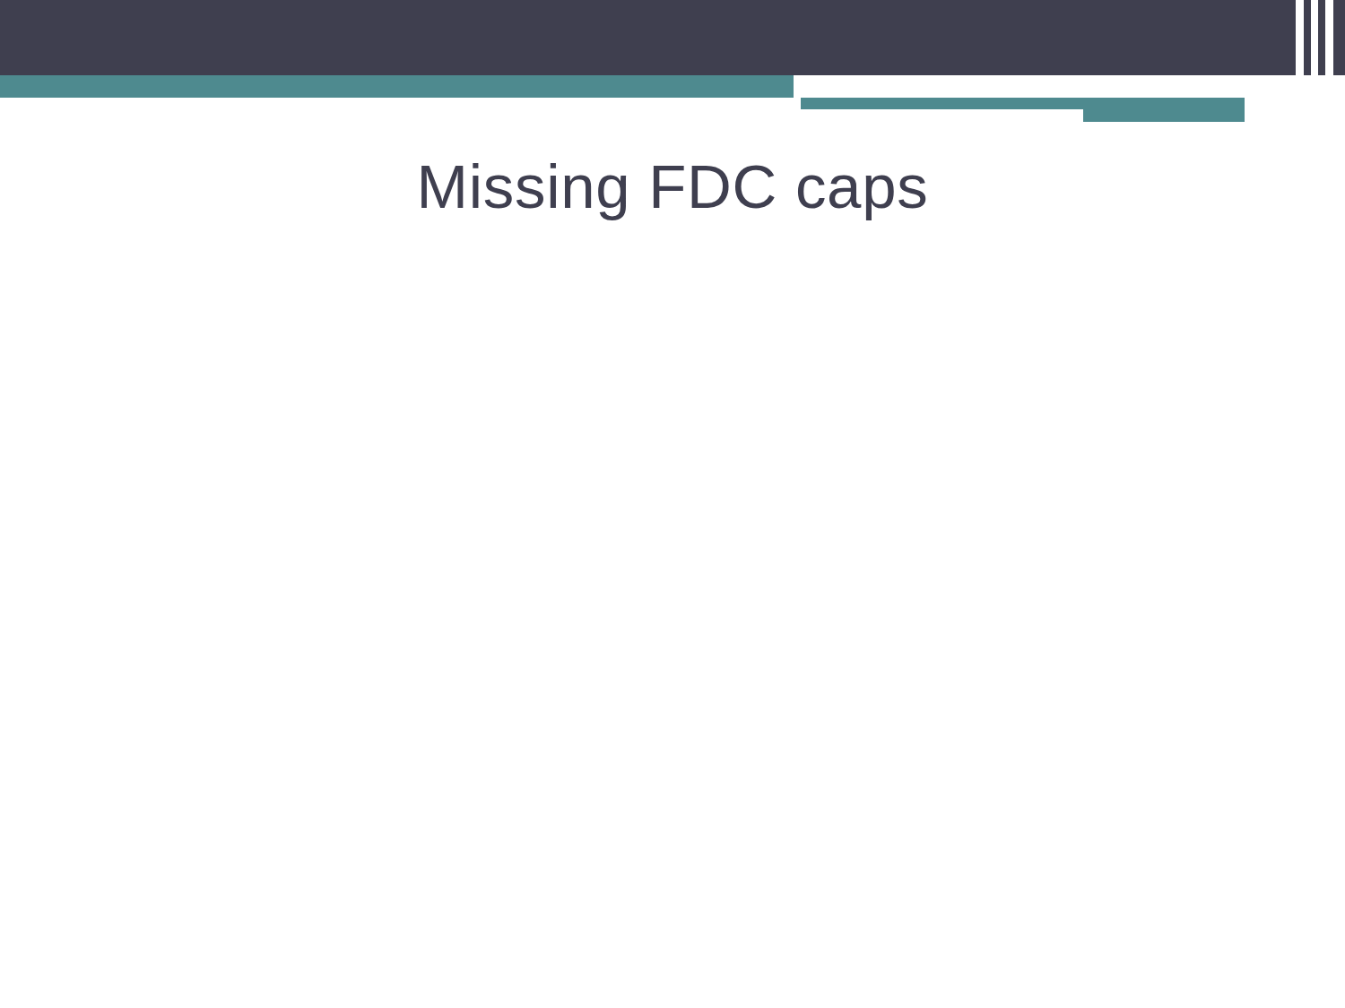Missing FDC caps